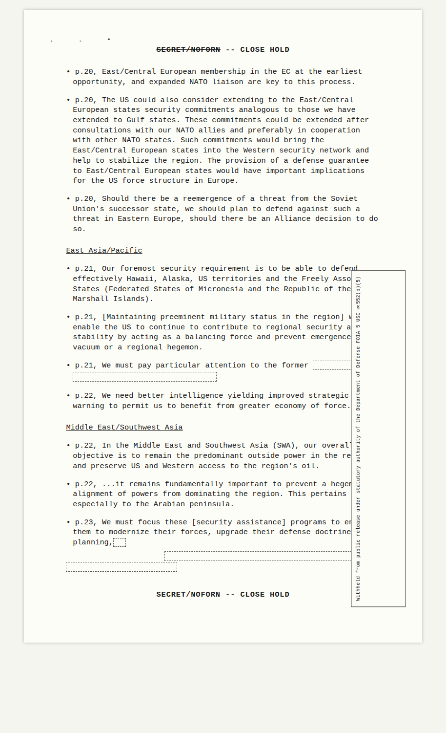. . •
SECRET/NOFORN -- CLOSE HOLD
p.20, East/Central European membership in the EC at the earliest opportunity, and expanded NATO liaison are key to this process.
p.20, The US could also consider extending to the East/Central European states security commitments analogous to those we have extended to Gulf states. These commitments could be extended after consultations with our NATO allies and preferably in cooperation with other NATO states. Such commitments would bring the East/Central European states into the Western security network and help to stabilize the region. The provision of a defense guarantee to East/Central European states would have important implications for the US force structure in Europe.
p.20, Should there be a reemergence of a threat from the Soviet Union's successor state, we should plan to defend against such a threat in Eastern Europe, should there be an Alliance decision to do so.
East Asia/Pacific
p.21, Our foremost security requirement is to be able to defend effectively Hawaii, Alaska, US territories and the Freely Associated States (Federated States of Micronesia and the Republic of the Marshall Islands).
p.21, [Maintaining preeminent military status in the region] will enable the US to continue to contribute to regional security and stability by acting as a balancing force and prevent emergence of a vacuum or a regional hegemon.
p.21, We must pay particular attention to the former
p.22, We need better intelligence yielding improved strategic warning to permit us to benefit from greater economy of force.
Middle East/Southwest Asia
p.22, In the Middle East and Southwest Asia (SWA), our overall objective is to remain the predominant outside power in the region and preserve US and Western access to the region's oil.
p.22, ...it remains fundamentally important to prevent a hegemon or alignment of powers from dominating the region. This pertains especially to the Arabian peninsula.
p.23, We must focus these [security assistance] programs to enable them to modernize their forces, upgrade their defense doctrines and planning,
Withheld from public release under statutory authority of the Department of Defense FOIA 5 USC §552(b)(5)
SECRET/NOFORN -- CLOSE HOLD